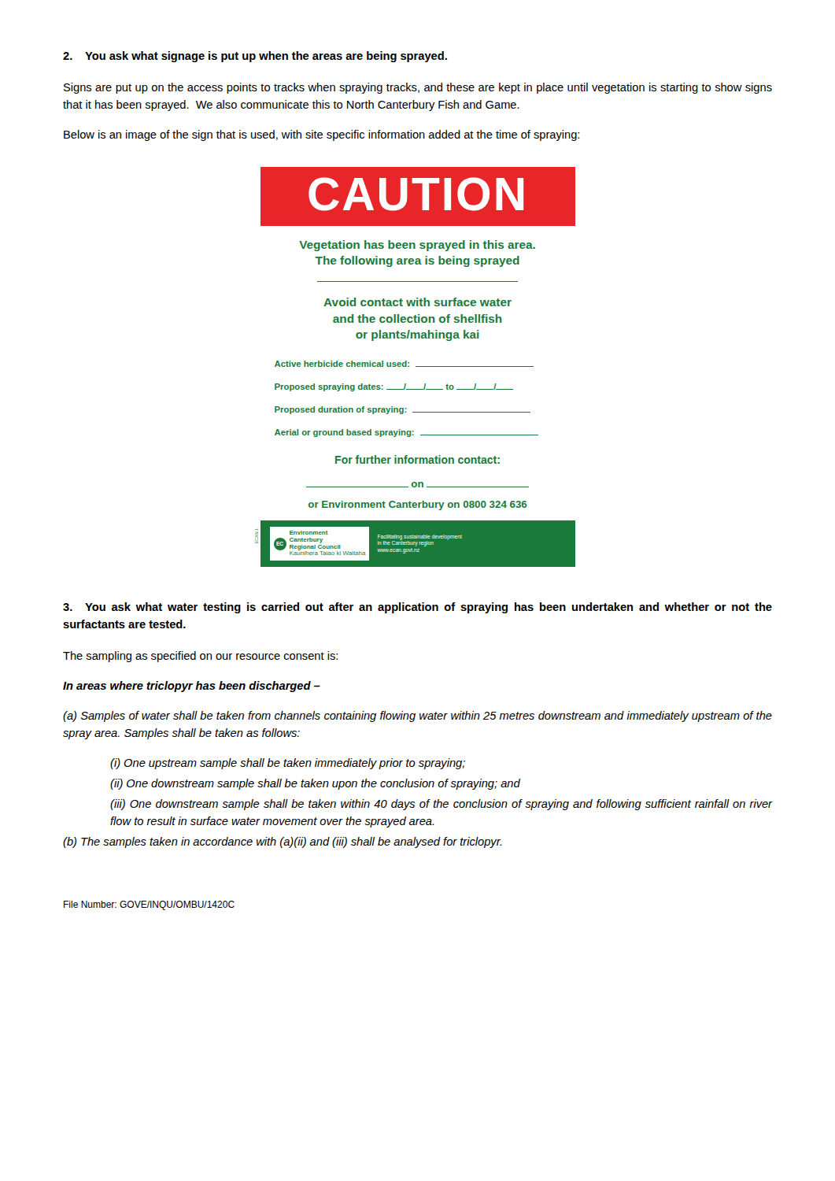2. You ask what signage is put up when the areas are being sprayed.
Signs are put up on the access points to tracks when spraying tracks, and these are kept in place until vegetation is starting to show signs that it has been sprayed. We also communicate this to North Canterbury Fish and Game.
Below is an image of the sign that is used, with site specific information added at the time of spraying:
ECAN 1
CAUTION
Vegetation has been sprayed in this area.
The following area is being sprayed
Avoid contact with surface water
and the collection of shellfish
or plants/mahinga kai
Active herbicide chemical used:
Proposed spraying dates: / / to / /
Proposed duration of spraying:
Aerial or ground based spraying:
For further information contact:
on
or Environment Canterbury on 0800 324 636
EC
Environment
Canterbury
Regional Council
Kaunihera Taiao ki Waitaha
Facilitating sustainable development
in the Canterbury region
www.ecan.govt.nz
3. You ask what water testing is carried out after an application of spraying has been undertaken and whether or not the surfactants are tested.
The sampling as specified on our resource consent is:
In areas where triclopyr has been discharged –
(a) Samples of water shall be taken from channels containing flowing water within 25 metres downstream and immediately upstream of the spray area. Samples shall be taken as follows:
(i) One upstream sample shall be taken immediately prior to spraying;
(ii) One downstream sample shall be taken upon the conclusion of spraying; and
(iii) One downstream sample shall be taken within 40 days of the conclusion of spraying and following sufficient rainfall on river flow to result in surface water movement over the sprayed area.
(b) The samples taken in accordance with (a)(ii) and (iii) shall be analysed for triclopyr.
File Number: GOVE/INQU/OMBU/1420C